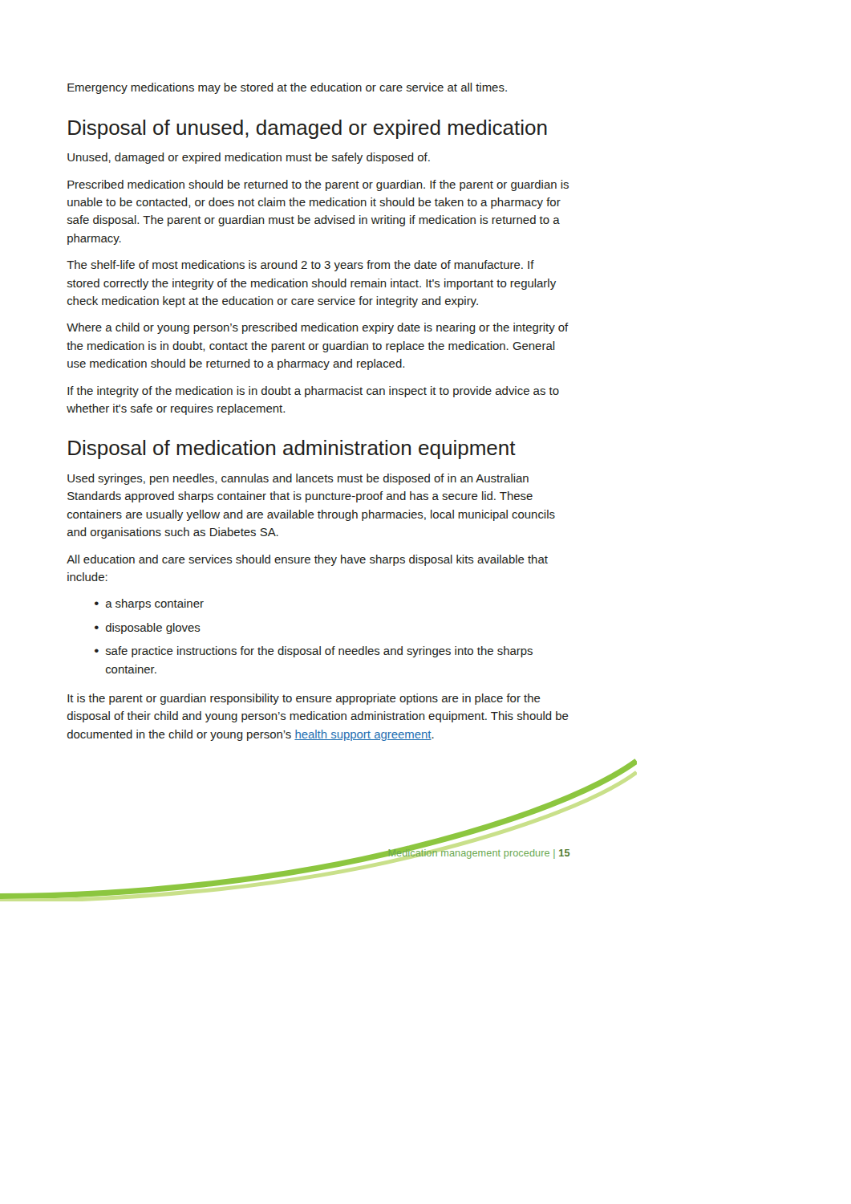Emergency medications may be stored at the education or care service at all times.
Disposal of unused, damaged or expired medication
Unused, damaged or expired medication must be safely disposed of.
Prescribed medication should be returned to the parent or guardian. If the parent or guardian is unable to be contacted, or does not claim the medication it should be taken to a pharmacy for safe disposal. The parent or guardian must be advised in writing if medication is returned to a pharmacy.
The shelf-life of most medications is around 2 to 3 years from the date of manufacture. If stored correctly the integrity of the medication should remain intact. It's important to regularly check medication kept at the education or care service for integrity and expiry.
Where a child or young person’s prescribed medication expiry date is nearing or the integrity of the medication is in doubt, contact the parent or guardian to replace the medication. General use medication should be returned to a pharmacy and replaced.
If the integrity of the medication is in doubt a pharmacist can inspect it to provide advice as to whether it's safe or requires replacement.
Disposal of medication administration equipment
Used syringes, pen needles, cannulas and lancets must be disposed of in an Australian Standards approved sharps container that is puncture-proof and has a secure lid. These containers are usually yellow and are available through pharmacies, local municipal councils and organisations such as Diabetes SA.
All education and care services should ensure they have sharps disposal kits available that include:
a sharps container
disposable gloves
safe practice instructions for the disposal of needles and syringes into the sharps container.
It is the parent or guardian responsibility to ensure appropriate options are in place for the disposal of their child and young person’s medication administration equipment. This should be documented in the child or young person’s health support agreement.
Medication management procedure | 15